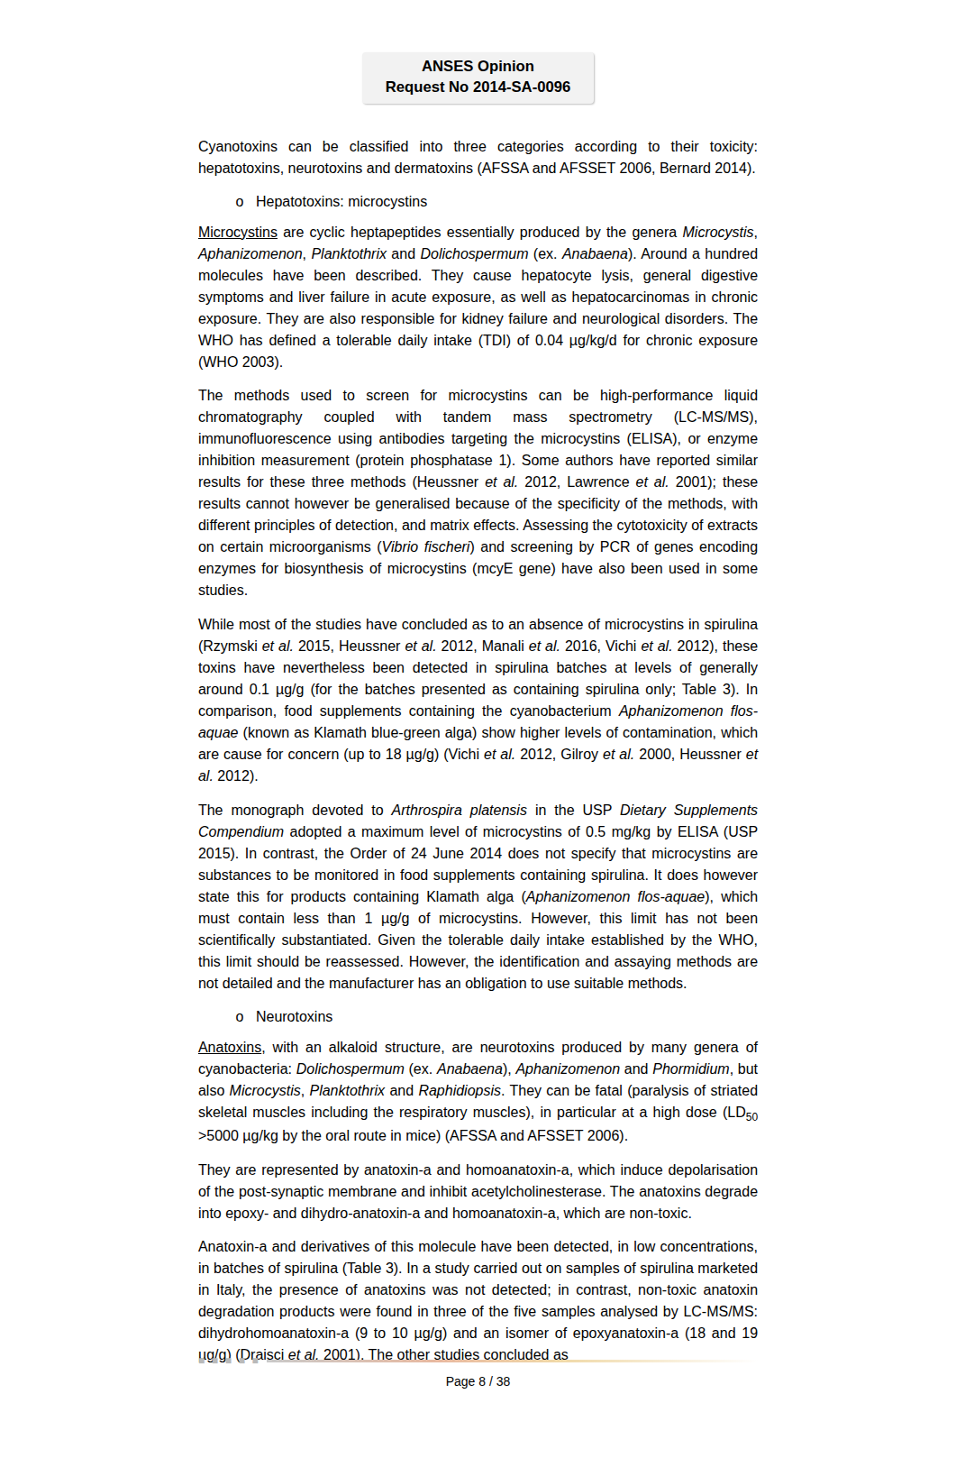ANSES Opinion
Request No 2014-SA-0096
Cyanotoxins can be classified into three categories according to their toxicity: hepatotoxins, neurotoxins and dermatoxins (AFSSA and AFSSET 2006, Bernard 2014).
o Hepatotoxins: microcystins
Microcystins are cyclic heptapeptides essentially produced by the genera Microcystis, Aphanizomenon, Planktothrix and Dolichospermum (ex. Anabaena). Around a hundred molecules have been described. They cause hepatocyte lysis, general digestive symptoms and liver failure in acute exposure, as well as hepatocarcinomas in chronic exposure. They are also responsible for kidney failure and neurological disorders. The WHO has defined a tolerable daily intake (TDI) of 0.04 µg/kg/d for chronic exposure (WHO 2003).
The methods used to screen for microcystins can be high-performance liquid chromatography coupled with tandem mass spectrometry (LC-MS/MS), immunofluorescence using antibodies targeting the microcystins (ELISA), or enzyme inhibition measurement (protein phosphatase 1). Some authors have reported similar results for these three methods (Heussner et al. 2012, Lawrence et al. 2001); these results cannot however be generalised because of the specificity of the methods, with different principles of detection, and matrix effects. Assessing the cytotoxicity of extracts on certain microorganisms (Vibrio fischeri) and screening by PCR of genes encoding enzymes for biosynthesis of microcystins (mcyE gene) have also been used in some studies.
While most of the studies have concluded as to an absence of microcystins in spirulina (Rzymski et al. 2015, Heussner et al. 2012, Manali et al. 2016, Vichi et al. 2012), these toxins have nevertheless been detected in spirulina batches at levels of generally around 0.1 µg/g (for the batches presented as containing spirulina only; Table 3). In comparison, food supplements containing the cyanobacterium Aphanizomenon flos-aquae (known as Klamath blue-green alga) show higher levels of contamination, which are cause for concern (up to 18 µg/g) (Vichi et al. 2012, Gilroy et al. 2000, Heussner et al. 2012).
The monograph devoted to Arthrospira platensis in the USP Dietary Supplements Compendium adopted a maximum level of microcystins of 0.5 mg/kg by ELISA (USP 2015). In contrast, the Order of 24 June 2014 does not specify that microcystins are substances to be monitored in food supplements containing spirulina. It does however state this for products containing Klamath alga (Aphanizomenon flos-aquae), which must contain less than 1 µg/g of microcystins. However, this limit has not been scientifically substantiated. Given the tolerable daily intake established by the WHO, this limit should be reassessed. However, the identification and assaying methods are not detailed and the manufacturer has an obligation to use suitable methods.
o Neurotoxins
Anatoxins, with an alkaloid structure, are neurotoxins produced by many genera of cyanobacteria: Dolichospermum (ex. Anabaena), Aphanizomenon and Phormidium, but also Microcystis, Planktothrix and Raphidiopsis. They can be fatal (paralysis of striated skeletal muscles including the respiratory muscles), in particular at a high dose (LD50 >5000 µg/kg by the oral route in mice) (AFSSA and AFSSET 2006).
They are represented by anatoxin-a and homoanatoxin-a, which induce depolarisation of the post-synaptic membrane and inhibit acetylcholinesterase. The anatoxins degrade into epoxy- and dihydro-anatoxin-a and homoanatoxin-a, which are non-toxic.
Anatoxin-a and derivatives of this molecule have been detected, in low concentrations, in batches of spirulina (Table 3). In a study carried out on samples of spirulina marketed in Italy, the presence of anatoxins was not detected; in contrast, non-toxic anatoxin degradation products were found in three of the five samples analysed by LC-MS/MS: dihydrohomoanatoxin-a (9 to 10 µg/g) and an isomer of epoxyanatoxin-a (18 and 19 µg/g) (Draisci et al. 2001). The other studies concluded as
■ ■ ■ ■ ■
Page 8 / 38